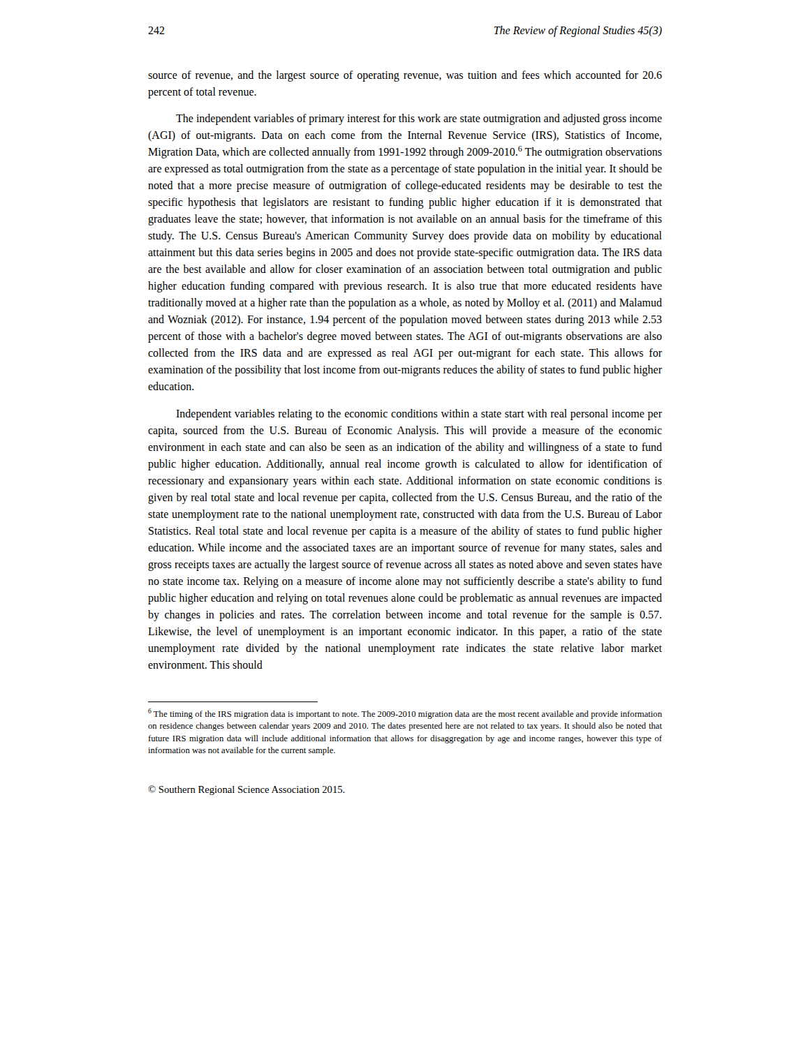242 The Review of Regional Studies 45(3)
source of revenue, and the largest source of operating revenue, was tuition and fees which accounted for 20.6 percent of total revenue.
The independent variables of primary interest for this work are state outmigration and adjusted gross income (AGI) of out-migrants. Data on each come from the Internal Revenue Service (IRS), Statistics of Income, Migration Data, which are collected annually from 1991-1992 through 2009-2010.6 The outmigration observations are expressed as total outmigration from the state as a percentage of state population in the initial year. It should be noted that a more precise measure of outmigration of college-educated residents may be desirable to test the specific hypothesis that legislators are resistant to funding public higher education if it is demonstrated that graduates leave the state; however, that information is not available on an annual basis for the timeframe of this study. The U.S. Census Bureau's American Community Survey does provide data on mobility by educational attainment but this data series begins in 2005 and does not provide state-specific outmigration data. The IRS data are the best available and allow for closer examination of an association between total outmigration and public higher education funding compared with previous research. It is also true that more educated residents have traditionally moved at a higher rate than the population as a whole, as noted by Molloy et al. (2011) and Malamud and Wozniak (2012). For instance, 1.94 percent of the population moved between states during 2013 while 2.53 percent of those with a bachelor's degree moved between states. The AGI of out-migrants observations are also collected from the IRS data and are expressed as real AGI per out-migrant for each state. This allows for examination of the possibility that lost income from out-migrants reduces the ability of states to fund public higher education.
Independent variables relating to the economic conditions within a state start with real personal income per capita, sourced from the U.S. Bureau of Economic Analysis. This will provide a measure of the economic environment in each state and can also be seen as an indication of the ability and willingness of a state to fund public higher education. Additionally, annual real income growth is calculated to allow for identification of recessionary and expansionary years within each state. Additional information on state economic conditions is given by real total state and local revenue per capita, collected from the U.S. Census Bureau, and the ratio of the state unemployment rate to the national unemployment rate, constructed with data from the U.S. Bureau of Labor Statistics. Real total state and local revenue per capita is a measure of the ability of states to fund public higher education. While income and the associated taxes are an important source of revenue for many states, sales and gross receipts taxes are actually the largest source of revenue across all states as noted above and seven states have no state income tax. Relying on a measure of income alone may not sufficiently describe a state's ability to fund public higher education and relying on total revenues alone could be problematic as annual revenues are impacted by changes in policies and rates. The correlation between income and total revenue for the sample is 0.57. Likewise, the level of unemployment is an important economic indicator. In this paper, a ratio of the state unemployment rate divided by the national unemployment rate indicates the state relative labor market environment. This should
6 The timing of the IRS migration data is important to note. The 2009-2010 migration data are the most recent available and provide information on residence changes between calendar years 2009 and 2010. The dates presented here are not related to tax years. It should also be noted that future IRS migration data will include additional information that allows for disaggregation by age and income ranges, however this type of information was not available for the current sample.
© Southern Regional Science Association 2015.